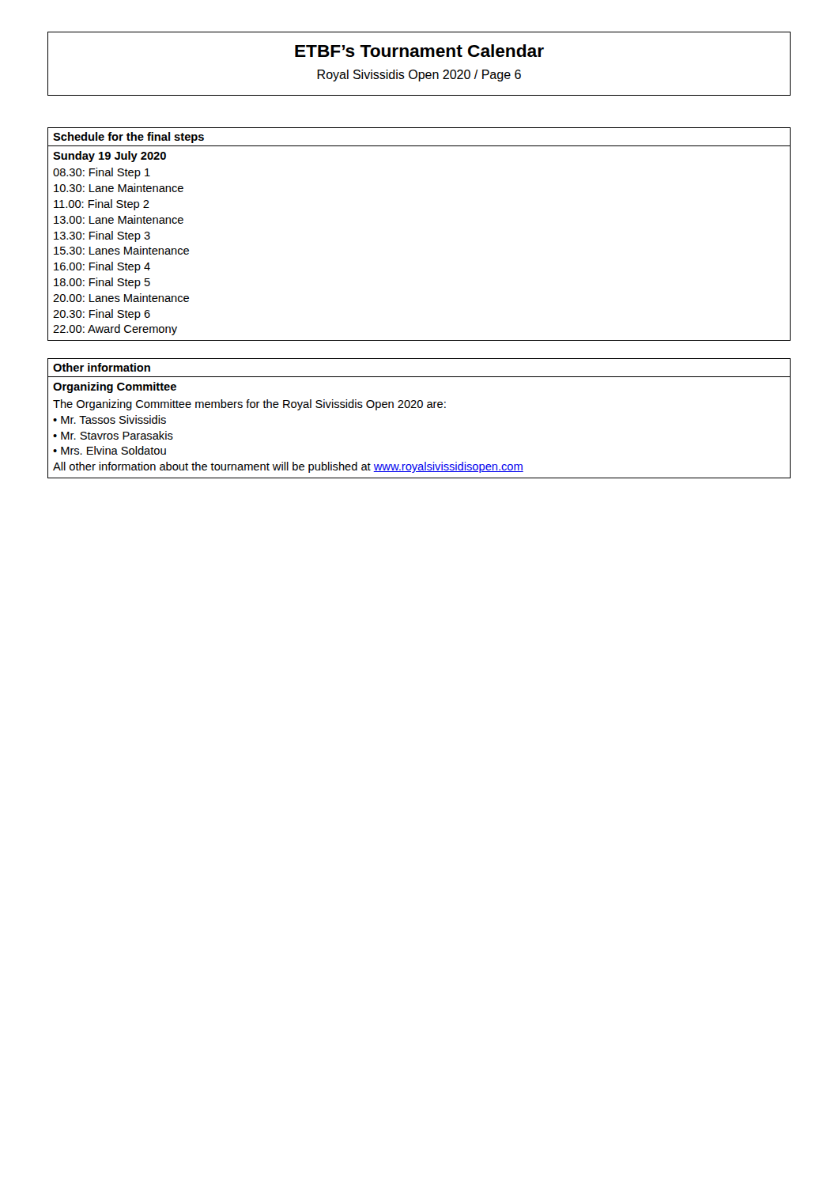ETBF’s Tournament Calendar
Royal Sivissidis Open 2020 / Page 6
| Schedule for the final steps |
| --- |
| Sunday 19 July 2020 08.30: Final Step 1 10.30: Lane Maintenance 11.00: Final Step 2 13.00: Lane Maintenance 13.30: Final Step 3 15.30: Lanes Maintenance 16.00: Final Step 4 18.00: Final Step 5 20.00: Lanes Maintenance 20.30: Final Step 6 22.00: Award Ceremony |
| Other information |
| --- |
| Organizing Committee The Organizing Committee members for the Royal Sivissidis Open 2020 are: Mr. Tassos Sivissidis Mr. Stavros Parasakis Mrs. Elvina Soldatou All other information about the tournament will be published at www.royalsivissidisopen.com |